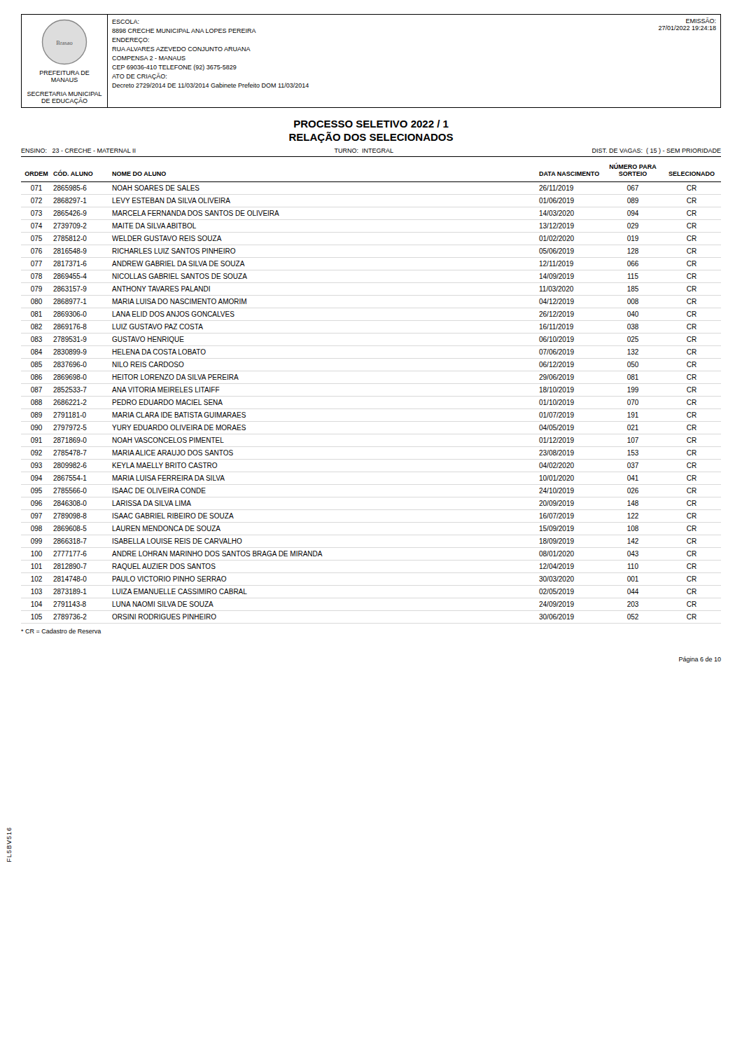FL5BV516
| PREFEITURA DE MANAUS SECRETARIA MUNICIPAL DE EDUCAÇÃO | ESCOLA: 8898 CRECHE MUNICIPAL ANA LOPES PEREIRA ENDEREÇO: RUA ALVARES AZEVEDO CONJUNTO ARUANA COMPENSA 2 - MANAUS CEP 69036-410 TELEFONE (92) 3675-5829 ATO DE CRIAÇÃO: Decreto 2729/2014 DE 11/03/2014 Gabinete Prefeito DOM 11/03/2014 | EMISSÃO: 27/01/2022 19:24:18 |
PROCESSO SELETIVO 2022 / 1
RELAÇÃO DOS SELECIONADOS
ENSINO: 23 - CRECHE - MATERNAL II TURNO: INTEGRAL DIST. DE VAGAS: ( 15 ) - SEM PRIORIDADE
| ORDEM | CÓD. ALUNO | NOME DO ALUNO | DATA NASCIMENTO | NÚMERO PARA SORTEIO | SELECIONADO |
| --- | --- | --- | --- | --- | --- |
| 071 | 2865985-6 | NOAH SOARES DE SALES | 26/11/2019 | 067 | CR |
| 072 | 2868297-1 | LEVY ESTEBAN DA SILVA OLIVEIRA | 01/06/2019 | 089 | CR |
| 073 | 2865426-9 | MARCELA FERNANDA DOS SANTOS DE OLIVEIRA | 14/03/2020 | 094 | CR |
| 074 | 2739709-2 | MAITE DA SILVA ABITBOL | 13/12/2019 | 029 | CR |
| 075 | 2785812-0 | WELDER GUSTAVO REIS SOUZA | 01/02/2020 | 019 | CR |
| 076 | 2816548-9 | RICHARLES LUIZ SANTOS PINHEIRO | 05/06/2019 | 128 | CR |
| 077 | 2817371-6 | ANDREW GABRIEL DA SILVA DE SOUZA | 12/11/2019 | 066 | CR |
| 078 | 2869455-4 | NICOLLAS GABRIEL SANTOS DE SOUZA | 14/09/2019 | 115 | CR |
| 079 | 2863157-9 | ANTHONY TAVARES PALANDI | 11/03/2020 | 185 | CR |
| 080 | 2868977-1 | MARIA LUISA DO NASCIMENTO AMORIM | 04/12/2019 | 008 | CR |
| 081 | 2869306-0 | LANA ELID DOS ANJOS GONCALVES | 26/12/2019 | 040 | CR |
| 082 | 2869176-8 | LUIZ GUSTAVO PAZ COSTA | 16/11/2019 | 038 | CR |
| 083 | 2789531-9 | GUSTAVO HENRIQUE | 06/10/2019 | 025 | CR |
| 084 | 2830899-9 | HELENA DA COSTA LOBATO | 07/06/2019 | 132 | CR |
| 085 | 2837696-0 | NILO REIS CARDOSO | 06/12/2019 | 050 | CR |
| 086 | 2869698-0 | HEITOR LORENZO DA SILVA PEREIRA | 29/06/2019 | 081 | CR |
| 087 | 2852533-7 | ANA VITORIA MEIRELES LITAIFF | 18/10/2019 | 199 | CR |
| 088 | 2686221-2 | PEDRO EDUARDO MACIEL SENA | 01/10/2019 | 070 | CR |
| 089 | 2791181-0 | MARIA CLARA IDE BATISTA GUIMARAES | 01/07/2019 | 191 | CR |
| 090 | 2797972-5 | YURY EDUARDO OLIVEIRA DE MORAES | 04/05/2019 | 021 | CR |
| 091 | 2871869-0 | NOAH VASCONCELOS PIMENTEL | 01/12/2019 | 107 | CR |
| 092 | 2785478-7 | MARIA ALICE ARAUJO DOS SANTOS | 23/08/2019 | 153 | CR |
| 093 | 2809982-6 | KEYLA MAELLY BRITO CASTRO | 04/02/2020 | 037 | CR |
| 094 | 2867554-1 | MARIA LUISA FERREIRA DA SILVA | 10/01/2020 | 041 | CR |
| 095 | 2785566-0 | ISAAC DE OLIVEIRA CONDE | 24/10/2019 | 026 | CR |
| 096 | 2846308-0 | LARISSA DA SILVA LIMA | 20/09/2019 | 148 | CR |
| 097 | 2789098-8 | ISAAC GABRIEL RIBEIRO DE SOUZA | 16/07/2019 | 122 | CR |
| 098 | 2869608-5 | LAUREN MENDONCA DE SOUZA | 15/09/2019 | 108 | CR |
| 099 | 2866318-7 | ISABELLA LOUISE REIS DE CARVALHO | 18/09/2019 | 142 | CR |
| 100 | 2777177-6 | ANDRE LOHRAN MARINHO DOS SANTOS BRAGA DE MIRANDA | 08/01/2020 | 043 | CR |
| 101 | 2812890-7 | RAQUEL AUZIER DOS SANTOS | 12/04/2019 | 110 | CR |
| 102 | 2814748-0 | PAULO VICTORIO PINHO SERRAO | 30/03/2020 | 001 | CR |
| 103 | 2873189-1 | LUIZA EMANUELLE CASSIMIRO CABRAL | 02/05/2019 | 044 | CR |
| 104 | 2791143-8 | LUNA NAOMI SILVA DE SOUZA | 24/09/2019 | 203 | CR |
| 105 | 2789736-2 | ORSINI RODRIGUES PINHEIRO | 30/06/2019 | 052 | CR |
* CR = Cadastro de Reserva
Página 6 de 10